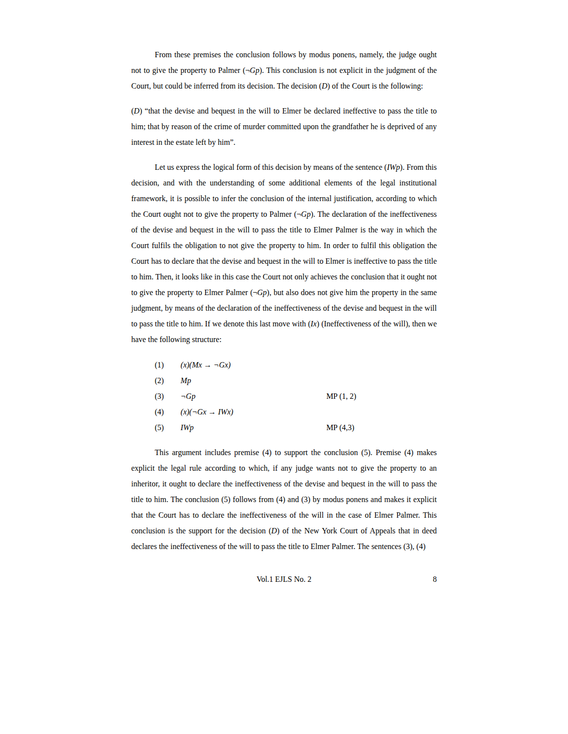From these premises the conclusion follows by modus ponens, namely, the judge ought not to give the property to Palmer (¬Gp). This conclusion is not explicit in the judgment of the Court, but could be inferred from its decision. The decision (D) of the Court is the following:
(D) “that the devise and bequest in the will to Elmer be declared ineffective to pass the title to him; that by reason of the crime of murder committed upon the grandfather he is deprived of any interest in the estate left by him”.
Let us express the logical form of this decision by means of the sentence (IWp). From this decision, and with the understanding of some additional elements of the legal institutional framework, it is possible to infer the conclusion of the internal justification, according to which the Court ought not to give the property to Palmer (¬Gp). The declaration of the ineffectiveness of the devise and bequest in the will to pass the title to Elmer Palmer is the way in which the Court fulfils the obligation to not give the property to him. In order to fulfil this obligation the Court has to declare that the devise and bequest in the will to Elmer is ineffective to pass the title to him. Then, it looks like in this case the Court not only achieves the conclusion that it ought not to give the property to Elmer Palmer (¬Gp), but also does not give him the property in the same judgment, by means of the declaration of the ineffectiveness of the devise and bequest in the will to pass the title to him. If we denote this last move with (Ix) (Ineffectiveness of the will), then we have the following structure:
| (1) | ( x )( Mx → ¬ Gx ) | |
| (2) | Mp | |
| (3) | ¬ Gp | MP (1, 2) |
| (4) | ( x )(¬ Gx → IWx ) | |
| (5) | IWp | MP (4,3) |
This argument includes premise (4) to support the conclusion (5). Premise (4) makes explicit the legal rule according to which, if any judge wants not to give the property to an inheritor, it ought to declare the ineffectiveness of the devise and bequest in the will to pass the title to him. The conclusion (5) follows from (4) and (3) by modus ponens and makes it explicit that the Court has to declare the ineffectiveness of the will in the case of Elmer Palmer. This conclusion is the support for the decision (D) of the New York Court of Appeals that in deed declares the ineffectiveness of the will to pass the title to Elmer Palmer. The sentences (3), (4)
Vol.1 EJLS No. 2
8